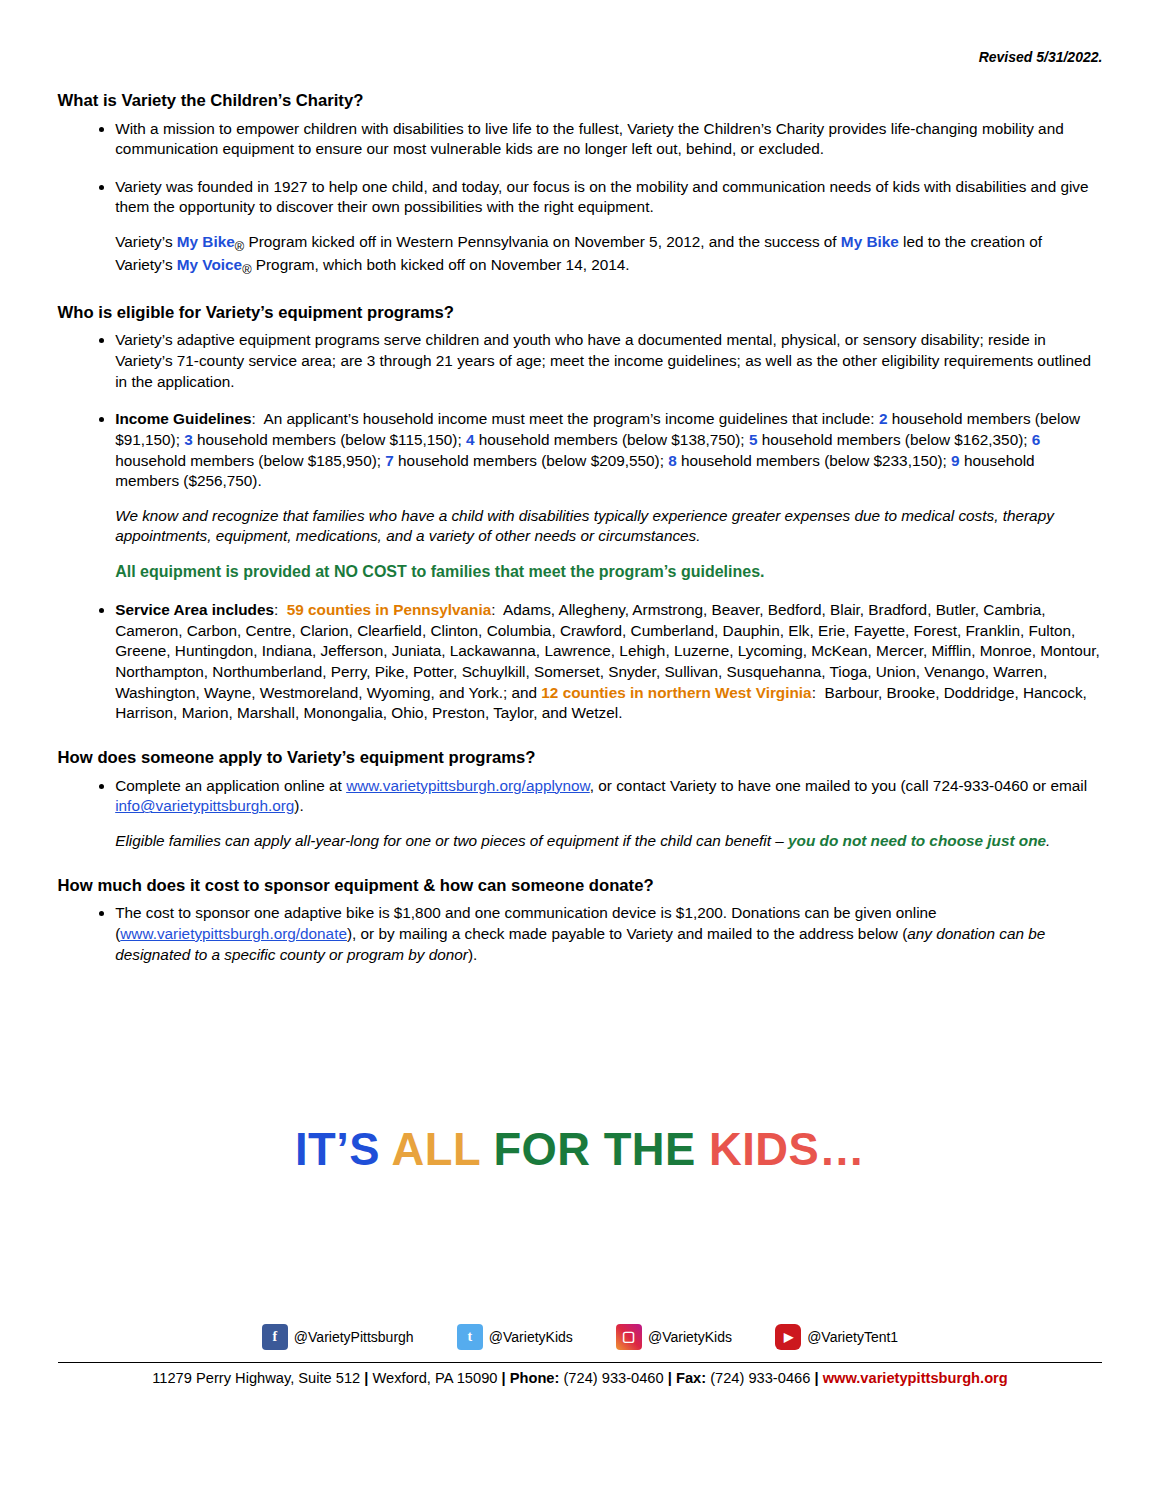Revised 5/31/2022.
What is Variety the Children’s Charity?
With a mission to empower children with disabilities to live life to the fullest, Variety the Children’s Charity provides life-changing mobility and communication equipment to ensure our most vulnerable kids are no longer left out, behind, or excluded.
Variety was founded in 1927 to help one child, and today, our focus is on the mobility and communication needs of kids with disabilities and give them the opportunity to discover their own possibilities with the right equipment.
Variety’s My Bike® Program kicked off in Western Pennsylvania on November 5, 2012, and the success of My Bike led to the creation of Variety’s My Voice® Program, which both kicked off on November 14, 2014.
Who is eligible for Variety’s equipment programs?
Variety’s adaptive equipment programs serve children and youth who have a documented mental, physical, or sensory disability; reside in Variety’s 71-county service area; are 3 through 21 years of age; meet the income guidelines; as well as the other eligibility requirements outlined in the application.
Income Guidelines: An applicant’s household income must meet the program’s income guidelines that include: 2 household members (below $91,150); 3 household members (below $115,150); 4 household members (below $138,750); 5 household members (below $162,350); 6 household members (below $185,950); 7 household members (below $209,550); 8 household members (below $233,150); 9 household members ($256,750).
We know and recognize that families who have a child with disabilities typically experience greater expenses due to medical costs, therapy appointments, equipment, medications, and a variety of other needs or circumstances.
All equipment is provided at NO COST to families that meet the program’s guidelines.
Service Area includes: 59 counties in Pennsylvania: Adams, Allegheny, Armstrong, Beaver, Bedford, Blair, Bradford, Butler, Cambria, Cameron, Carbon, Centre, Clarion, Clearfield, Clinton, Columbia, Crawford, Cumberland, Dauphin, Elk, Erie, Fayette, Forest, Franklin, Fulton, Greene, Huntingdon, Indiana, Jefferson, Juniata, Lackawanna, Lawrence, Lehigh, Luzerne, Lycoming, McKean, Mercer, Mifflin, Monroe, Montour, Northampton, Northumberland, Perry, Pike, Potter, Schuylkill, Somerset, Snyder, Sullivan, Susquehanna, Tioga, Union, Venango, Warren, Washington, Wayne, Westmoreland, Wyoming, and York.; and 12 counties in northern West Virginia: Barbour, Brooke, Doddridge, Hancock, Harrison, Marion, Marshall, Monongalia, Ohio, Preston, Taylor, and Wetzel.
How does someone apply to Variety’s equipment programs?
Complete an application online at www.varietypittsburgh.org/applynow, or contact Variety to have one mailed to you (call 724-933-0460 or email info@varietypittsburgh.org).
Eligible families can apply all-year-long for one or two pieces of equipment if the child can benefit – you do not need to choose just one.
How much does it cost to sponsor equipment & how can someone donate?
The cost to sponsor one adaptive bike is $1,800 and one communication device is $1,200. Donations can be given online (www.varietypittsburgh.org/donate), or by mailing a check made payable to Variety and mailed to the address below (any donation can be designated to a specific county or program by donor).
IT’S ALL FOR THE KIDS…
f@VarietyPittsburgh t@VarietyKids ▢@VarietyKids ▶@VarietyTent1
11279 Perry Highway, Suite 512 | Wexford, PA 15090 | Phone: (724) 933-0460 | Fax: (724) 933-0466 | www.varietypittsburgh.org